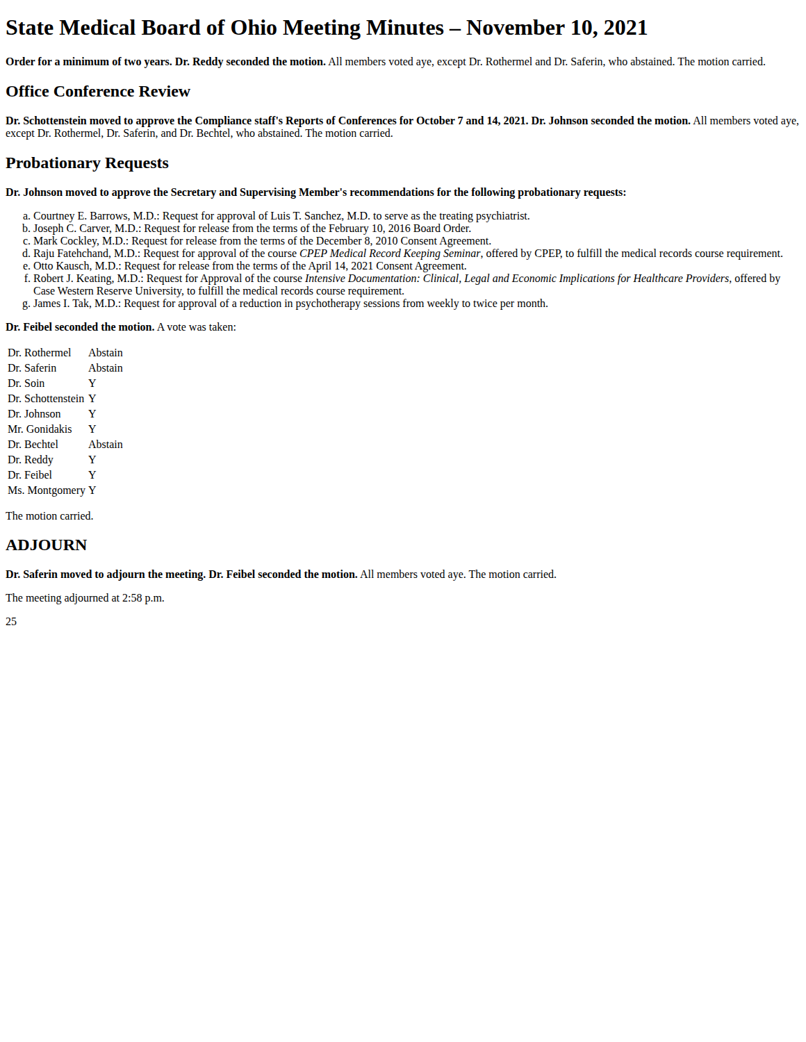State Medical Board of Ohio Meeting Minutes – November 10, 2021
Order for a minimum of two years. Dr. Reddy seconded the motion. All members voted aye, except Dr. Rothermel and Dr. Saferin, who abstained. The motion carried.
Office Conference Review
Dr. Schottenstein moved to approve the Compliance staff's Reports of Conferences for October 7 and 14, 2021. Dr. Johnson seconded the motion. All members voted aye, except Dr. Rothermel, Dr. Saferin, and Dr. Bechtel, who abstained. The motion carried.
Probationary Requests
Dr. Johnson moved to approve the Secretary and Supervising Member's recommendations for the following probationary requests:
Courtney E. Barrows, M.D.: Request for approval of Luis T. Sanchez, M.D. to serve as the treating psychiatrist.
Joseph C. Carver, M.D.: Request for release from the terms of the February 10, 2016 Board Order.
Mark Cockley, M.D.: Request for release from the terms of the December 8, 2010 Consent Agreement.
Raju Fatehchand, M.D.: Request for approval of the course CPEP Medical Record Keeping Seminar, offered by CPEP, to fulfill the medical records course requirement.
Otto Kausch, M.D.: Request for release from the terms of the April 14, 2021 Consent Agreement.
Robert J. Keating, M.D.: Request for Approval of the course Intensive Documentation: Clinical, Legal and Economic Implications for Healthcare Providers, offered by Case Western Reserve University, to fulfill the medical records course requirement.
James I. Tak, M.D.: Request for approval of a reduction in psychotherapy sessions from weekly to twice per month.
Dr. Feibel seconded the motion. A vote was taken:
| Dr. Rothermel | Abstain |
| Dr. Saferin | Abstain |
| Dr. Soin | Y |
| Dr. Schottenstein | Y |
| Dr. Johnson | Y |
| Mr. Gonidakis | Y |
| Dr. Bechtel | Abstain |
| Dr. Reddy | Y |
| Dr. Feibel | Y |
| Ms. Montgomery | Y |
The motion carried.
ADJOURN
Dr. Saferin moved to adjourn the meeting. Dr. Feibel seconded the motion. All members voted aye. The motion carried.
The meeting adjourned at 2:58 p.m.
25